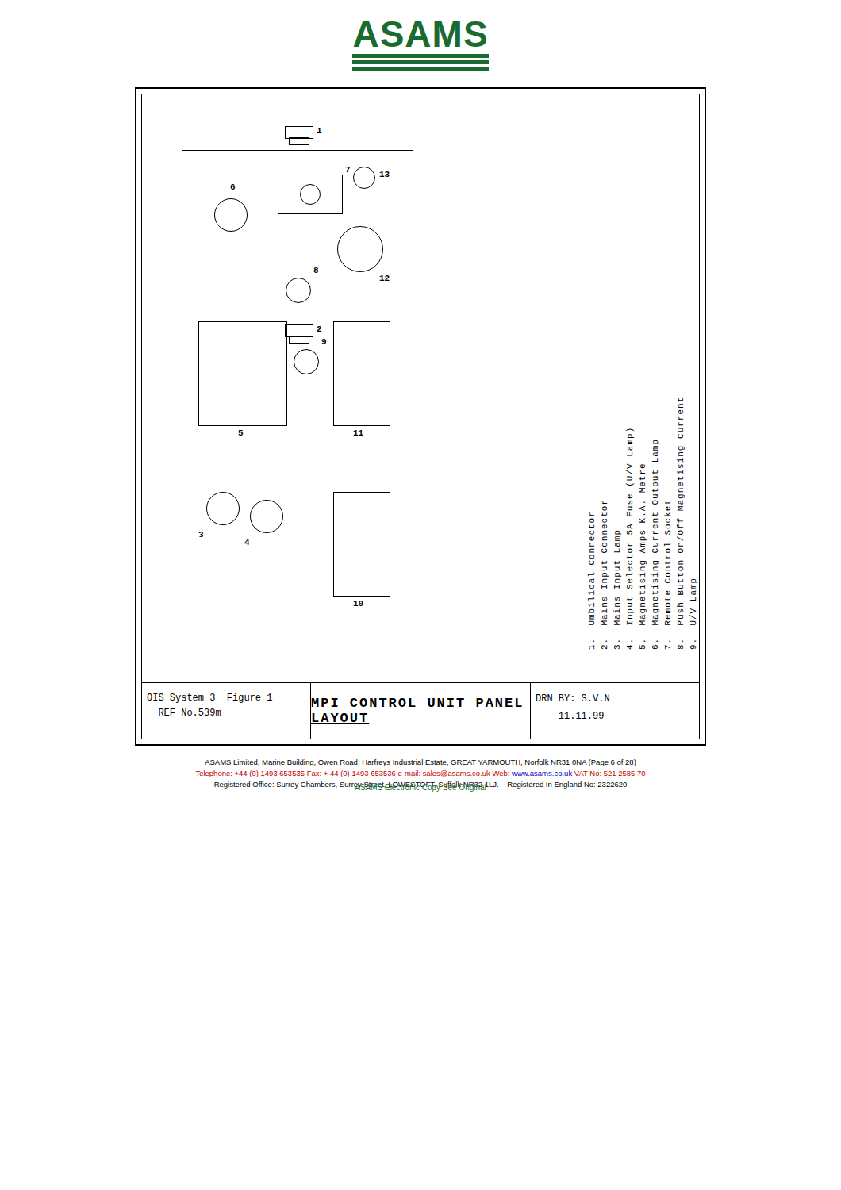ASAMS
1
2
13
7
6
12
8
5
9
11
3
4
10
1. Umbilical Connector
2. Mains Input Connector
3. Mains Input Lamp
4. Input Selector 5A Fuse (U/V Lamp)
5. Magnetising Amps K.A. Metre
6. Magnetising Current Output Lamp
7. Remote Control Socket
8. Push Button On/Off Magnetising Current
9. U/V Lamp
10. Mains Supply ELBC
11. U/V Lamp Supply ELBC
12. Demag - Output Control
13. Demag - Output Control In/Out
OIS System 3 Figure 1
REF No.539m
MPI CONTROL UNIT PANEL LAYOUT
DRN BY: S.V.N
11.11.99
ASAMS Limited, Marine Building, Owen Road, Harfreys Industrial Estate, GREAT YARMOUTH, Norfolk NR31 0NA (Page 6 of 28)
Telephone: +44 (0) 1493 653535 Fax: + 44 (0) 1493 653536 e-mail: sales@asams.co.uk Web: www.asams.co.uk VAT No: 521 2585 70
Registered Office: Surrey Chambers, Surrey Street, LOWESTOFT, Suffolk NR32 1LJ. Registered In England No: 2322620
ASAMS Electronic Copy See Original